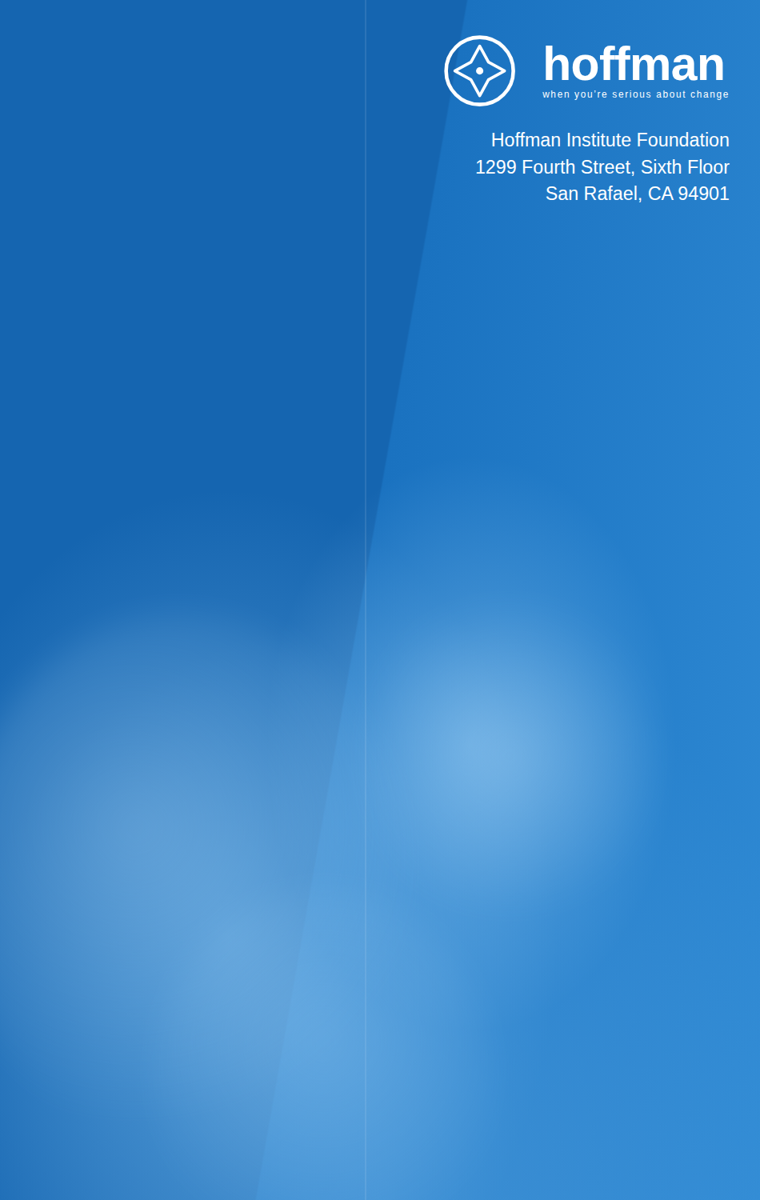hoffman when you’re serious about change
Hoffman Institute Foundation 1299 Fourth Street, Sixth Floor San Rafael, CA 94901